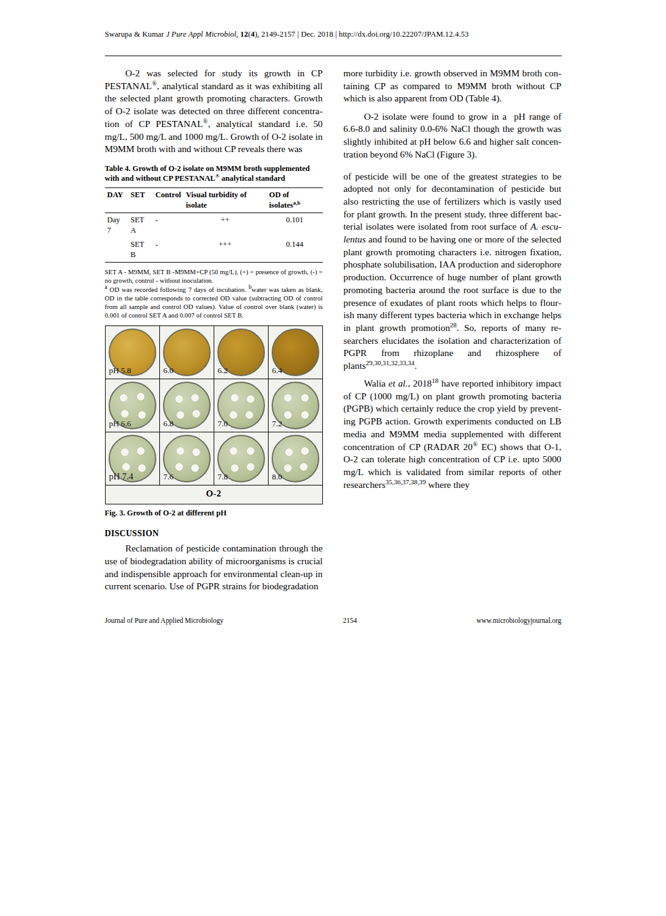Swarupa & Kumar J Pure Appl Microbiol, 12(4), 2149-2157 | Dec. 2018 | http://dx.doi.org/10.22207/JPAM.12.4.53
O-2 was selected for study its growth in CP PESTANAL®, analytical standard as it was exhibiting all the selected plant growth promoting characters. Growth of O-2 isolate was detected on three different concentration of CP PESTANAL®, analytical standard i.e. 50 mg/L, 500 mg/L and 1000 mg/L. Growth of O-2 isolate in M9MM broth with and without CP reveals there was
Table 4. Growth of O-2 isolate on M9MM broth supplemented with and without CP PESTANAL® analytical standard
| DAY | SET | Control | Visual turbidity of isolate | OD of isolates a,b |
| --- | --- | --- | --- | --- |
| Day 7 | SET A | - | ++ | 0.101 |
| | SET B | - | +++ | 0.144 |
SET A - M9MM, SET B -M9MM+CP (50 mg/L), (+) = presence of growth, (-) = no growth, control - without inoculation.
a OD was recorded following 7 days of incubation. bwater was taken as blank, OD in the table corresponds to corrected OD value (subtracting OD of control from all sample and control OD values). Value of control over blank (water) is 0.001 of control SET A and 0.007 of control SET B.
pH 5.8
6.0
6.2
6.4
pH 6.6
6.8
7.0
7.2
pH 7.4
7.6
7.8
8.0
O-2
Fig. 3. Growth of O-2 at different pH
DISCUSSION
Reclamation of pesticide contamination through the use of biodegradation ability of microorganisms is crucial and indispensible approach for environmental clean-up in current scenario. Use of PGPR strains for biodegradation
more turbidity i.e. growth observed in M9MM broth containing CP as compared to M9MM broth without CP which is also apparent from OD (Table 4).
O-2 isolate were found to grow in a pH range of 6.6-8.0 and salinity 0.0-6% NaCl though the growth was slightly inhibited at pH below 6.6 and higher salt concentration beyond 6% NaCl (Figure 3).
of pesticide will be one of the greatest strategies to be adopted not only for decontamination of pesticide but also restricting the use of fertilizers which is vastly used for plant growth. In the present study, three different bacterial isolates were isolated from root surface of A. esculentus and found to be having one or more of the selected plant growth promoting characters i.e. nitrogen fixation, phosphate solubilisation, IAA production and siderophore production. Occurrence of huge number of plant growth promoting bacteria around the root surface is due to the presence of exudates of plant roots which helps to flourish many different types bacteria which in exchange helps in plant growth promotion28. So, reports of many researchers elucidates the isolation and characterization of PGPR from rhizoplane and rhizosphere of plants29,30,31,32,33,34.
Walia et al., 201818 have reported inhibitory impact of CP (1000 mg/L) on plant growth promoting bacteria (PGPB) which certainly reduce the crop yield by preventing PGPB action. Growth experiments conducted on LB media and M9MM media supplemented with different concentration of CP (RADAR 20® EC) shows that O-1, O-2 can tolerate high concentration of CP i.e. upto 5000 mg/L which is validated from similar reports of other researchers35,36,37,38,39 where they
Journal of Pure and Applied Microbiology
2154
www.microbiologyjournal.org